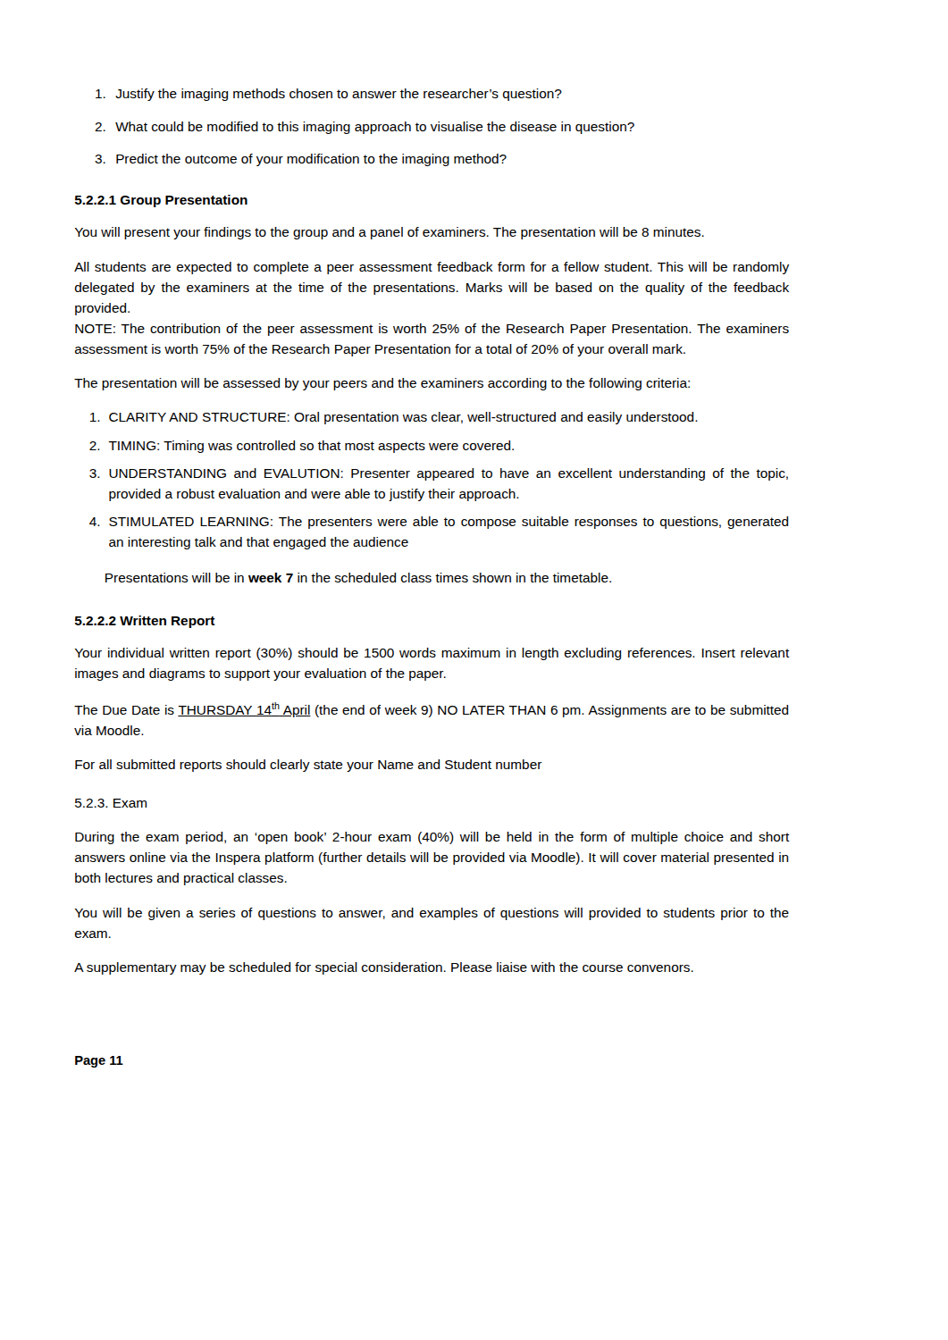Justify the imaging methods chosen to answer the researcher’s question?
What could be modified to this imaging approach to visualise the disease in question?
Predict the outcome of your modification to the imaging method?
5.2.2.1 Group Presentation
You will present your findings to the group and a panel of examiners. The presentation will be 8 minutes.
All students are expected to complete a peer assessment feedback form for a fellow student. This will be randomly delegated by the examiners at the time of the presentations. Marks will be based on the quality of the feedback provided.
NOTE: The contribution of the peer assessment is worth 25% of the Research Paper Presentation. The examiners assessment is worth 75% of the Research Paper Presentation for a total of 20% of your overall mark.
The presentation will be assessed by your peers and the examiners according to the following criteria:
CLARITY AND STRUCTURE: Oral presentation was clear, well-structured and easily understood.
TIMING: Timing was controlled so that most aspects were covered.
UNDERSTANDING and EVALUTION: Presenter appeared to have an excellent understanding of the topic, provided a robust evaluation and were able to justify their approach.
STIMULATED LEARNING: The presenters were able to compose suitable responses to questions, generated an interesting talk and that engaged the audience
Presentations will be in week 7 in the scheduled class times shown in the timetable.
5.2.2.2 Written Report
Your individual written report (30%) should be 1500 words maximum in length excluding references. Insert relevant images and diagrams to support your evaluation of the paper.
The Due Date is THURSDAY 14th April (the end of week 9) NO LATER THAN 6 pm. Assignments are to be submitted via Moodle.
For all submitted reports should clearly state your Name and Student number
5.2.3. Exam
During the exam period, an ‘open book’ 2-hour exam (40%) will be held in the form of multiple choice and short answers online via the Inspera platform (further details will be provided via Moodle). It will cover material presented in both lectures and practical classes.
You will be given a series of questions to answer, and examples of questions will provided to students prior to the exam.
A supplementary may be scheduled for special consideration. Please liaise with the course convenors.
Page 11